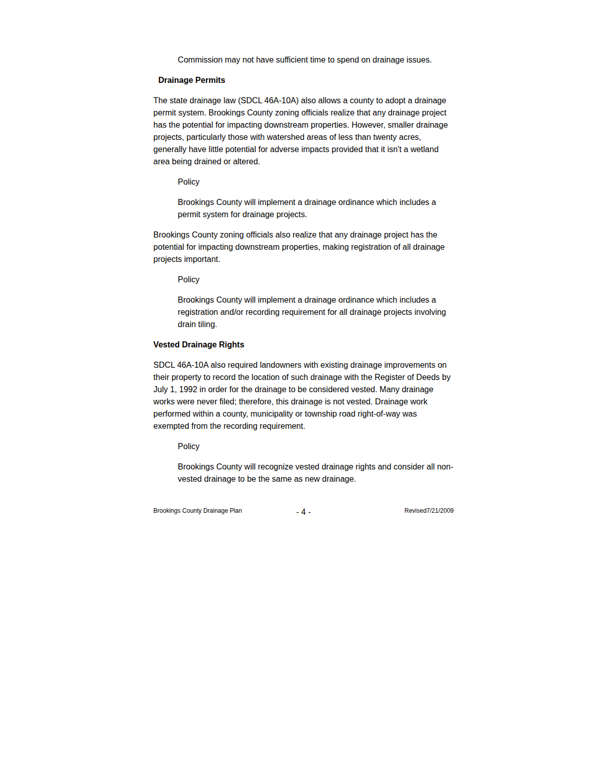Commission may not have sufficient time to spend on drainage issues.
Drainage Permits
The state drainage law (SDCL 46A-10A) also allows a county to adopt a drainage permit system. Brookings County zoning officials realize that any drainage project has the potential for impacting downstream properties. However, smaller drainage projects, particularly those with watershed areas of less than twenty acres, generally have little potential for adverse impacts provided that it isn't a wetland area being drained or altered.
Policy
Brookings County will implement a drainage ordinance which includes a permit system for drainage projects.
Brookings County zoning officials also realize that any drainage project has the potential for impacting downstream properties, making registration of all drainage projects important.
Policy
Brookings County will implement a drainage ordinance which includes a registration and/or recording requirement for all drainage projects involving drain tiling.
Vested Drainage Rights
SDCL 46A-10A also required landowners with existing drainage improvements on their property to record the location of such drainage with the Register of Deeds by July 1, 1992 in order for the drainage to be considered vested. Many drainage works were never filed; therefore, this drainage is not vested. Drainage work performed within a county, municipality or township road right-of-way was exempted from the recording requirement.
Policy
Brookings County will recognize vested drainage rights and consider all non-vested drainage to be the same as new drainage.
Brookings County Drainage Plan - 4 - Revised7/21/2009